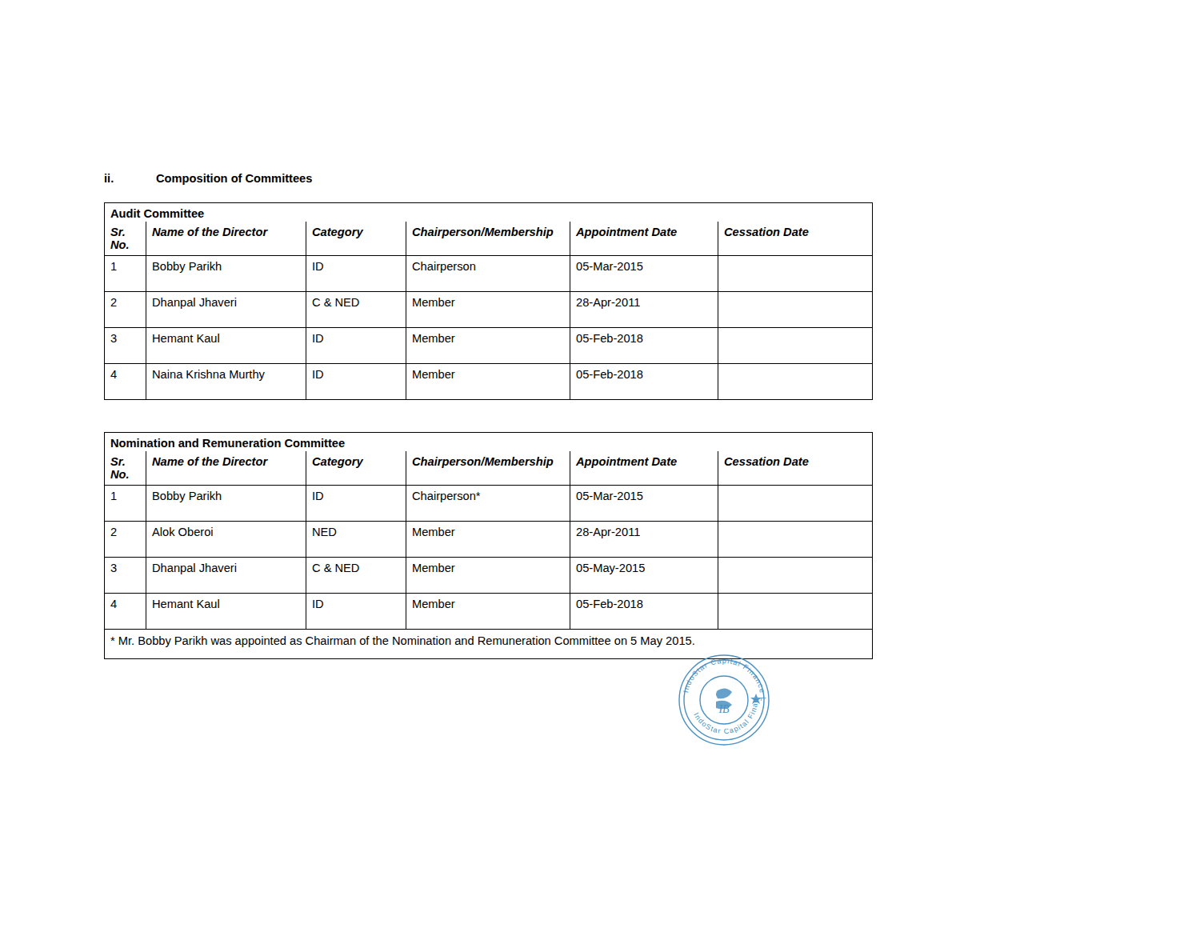ii. Composition of Committees
| Audit Committee |
| Sr. No. | Name of the Director | Category | Chairperson/Membership | Appointment Date | Cessation Date |
| 1 | Bobby Parikh | ID | Chairperson | 05-Mar-2015 | |
| 2 | Dhanpal Jhaveri | C & NED | Member | 28-Apr-2011 | |
| 3 | Hemant Kaul | ID | Member | 05-Feb-2018 | |
| 4 | Naina Krishna Murthy | ID | Member | 05-Feb-2018 | |
| Nomination and Remuneration Committee |
| Sr. No. | Name of the Director | Category | Chairperson/Membership | Appointment Date | Cessation Date |
| 1 | Bobby Parikh | ID | Chairperson* | 05-Mar-2015 | |
| 2 | Alok Oberoi | NED | Member | 28-Apr-2011 | |
| 3 | Dhanpal Jhaveri | C & NED | Member | 05-May-2015 | |
| 4 | Hemant Kaul | ID | Member | 05-Feb-2018 | |
| * Mr. Bobby Parikh was appointed as Chairman of the Nomination and Remuneration Committee on 5 May 2015. |
IndoStar Capital Finance Limited IndoStar Capital Finance IB